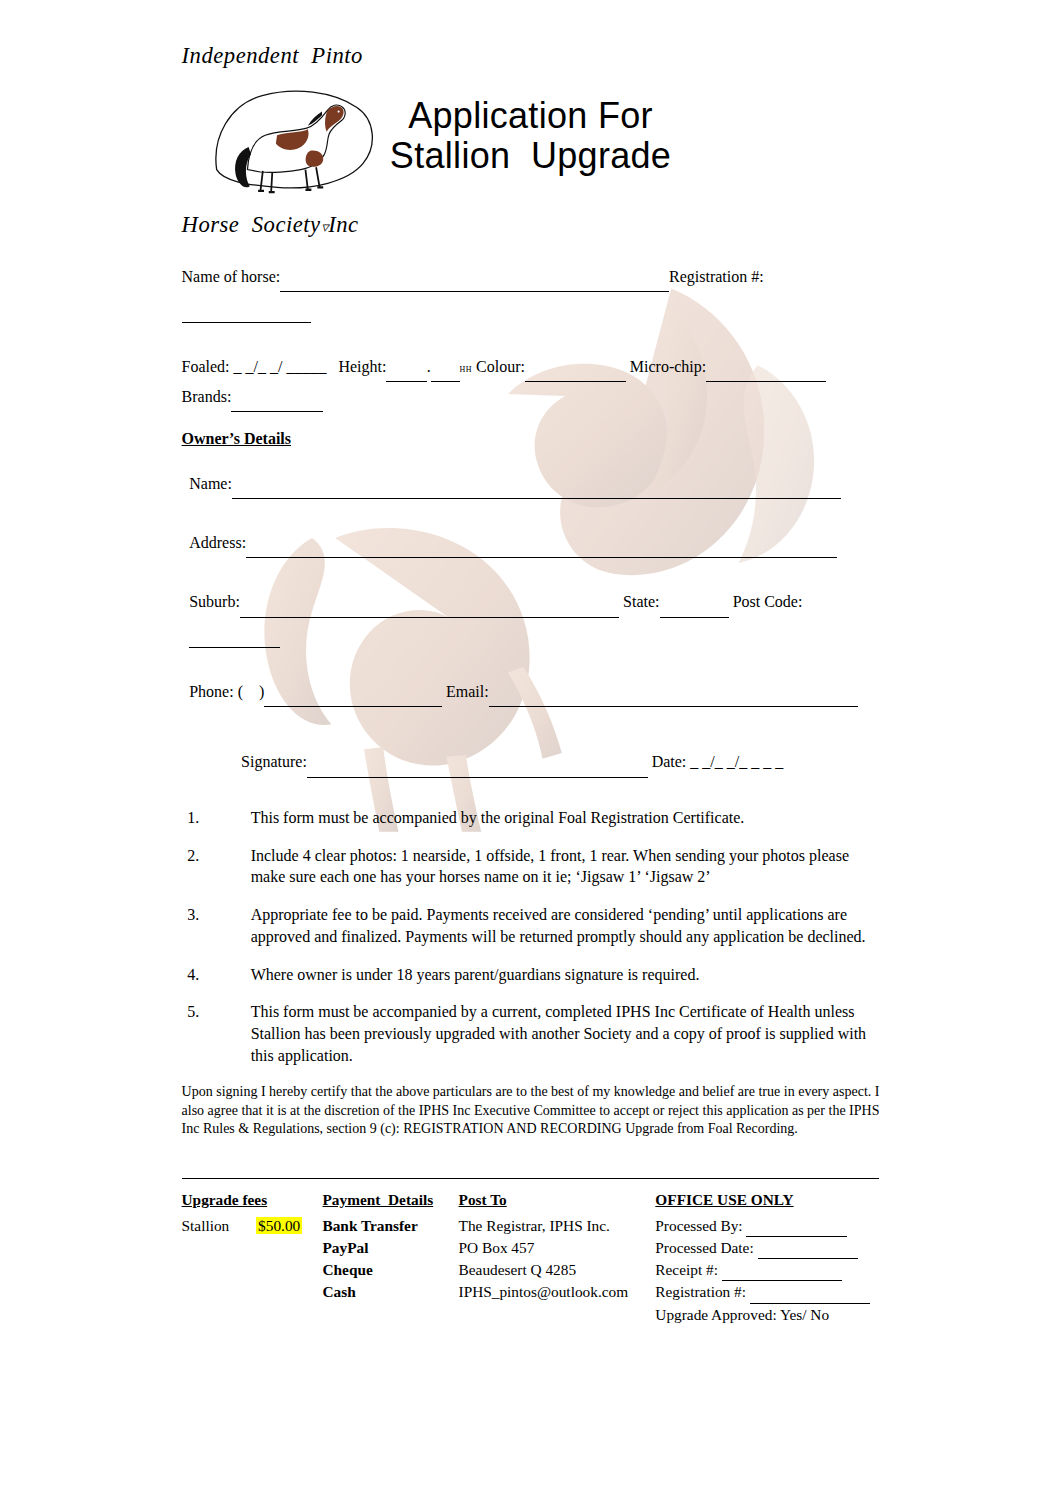Independent Pinto
Horse Society▿Inc
Application For Stallion Upgrade
Name of horse: Registration #:
Foaled: _ _/_ _/ _____ Height: . hh Colour: Micro-chip: Brands:
Owner’s Details
Name:
Address:
Suburb: State: Post Code:
Phone: ( ) Email:
Signature: Date: _ _/_ _/_ _ _ _
This form must be accompanied by the original Foal Registration Certificate.
Include 4 clear photos: 1 nearside, 1 offside, 1 front, 1 rear. When sending your photos please make sure each one has your horses name on it ie; ‘Jigsaw 1’ ‘Jigsaw 2’
Appropriate fee to be paid. Payments received are considered ‘pending’ until applications are approved and finalized. Payments will be returned promptly should any application be declined.
Where owner is under 18 years parent/guardians signature is required.
This form must be accompanied by a current, completed IPHS Inc Certificate of Health unless Stallion has been previously upgraded with another Society and a copy of proof is supplied with this application.
Upon signing I hereby certify that the above particulars are to the best of my knowledge and belief are true in every aspect. I also agree that it is at the discretion of the IPHS Inc Executive Committee to accept or reject this application as per the IPHS Inc Rules & Regulations, section 9 (c): REGISTRATION AND RECORDING Upgrade from Foal Recording.
| Upgrade fees | Payment Details | Post To | OFFICE USE ONLY |
| --- | --- | --- | --- |
| Stallion $50.00 | Bank Transfer PayPal Cheque Cash | The Registrar, IPHS Inc. PO Box 457 Beaudesert Q 4285 IPHS_pintos@outlook.com | Processed By: Processed Date: Receipt #: Registration #: Upgrade Approved: Yes/ No |